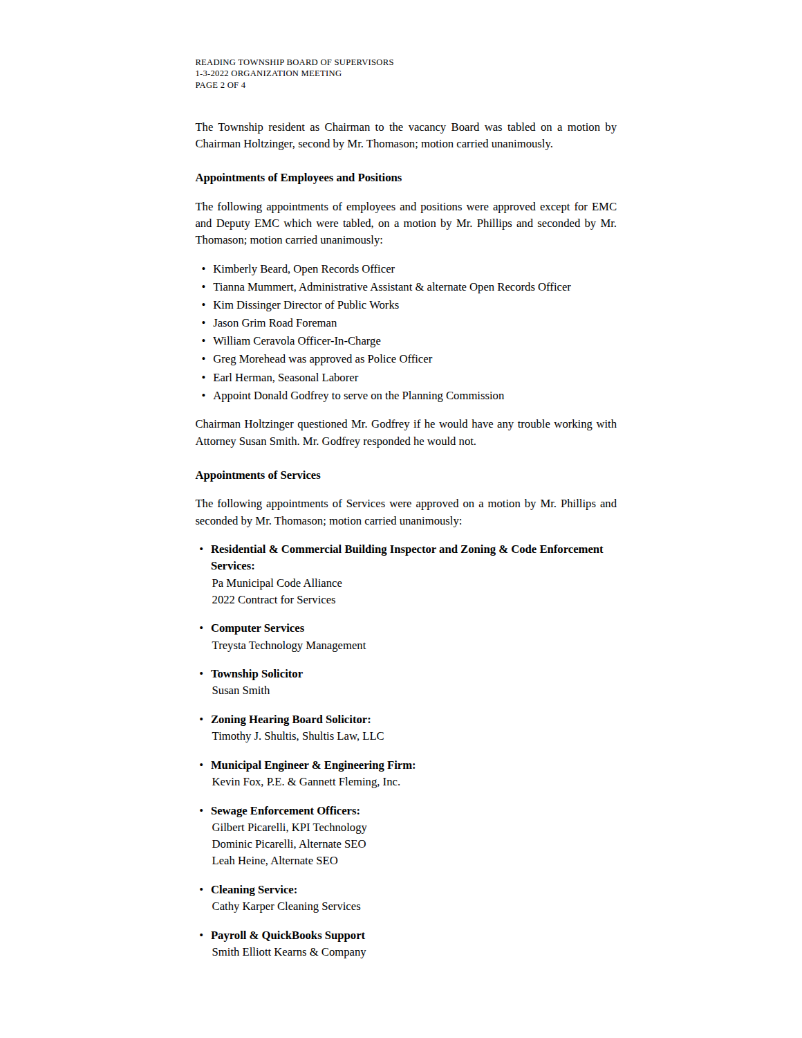Reading Township Board of Supervisors
1-3-2022 Organization Meeting
Page 2 of 4
The Township resident as Chairman to the vacancy Board was tabled on a motion by Chairman Holtzinger, second by Mr. Thomason; motion carried unanimously.
Appointments of Employees and Positions
The following appointments of employees and positions were approved except for EMC and Deputy EMC which were tabled, on a motion by Mr. Phillips and seconded by Mr. Thomason; motion carried unanimously:
Kimberly Beard, Open Records Officer
Tianna Mummert, Administrative Assistant & alternate Open Records Officer
Kim Dissinger Director of Public Works
Jason Grim Road Foreman
William Ceravola Officer-In-Charge
Greg Morehead was approved as Police Officer
Earl Herman, Seasonal Laborer
Appoint Donald Godfrey to serve on the Planning Commission
Chairman Holtzinger questioned Mr. Godfrey if he would have any trouble working with Attorney Susan Smith. Mr. Godfrey responded he would not.
Appointments of Services
The following appointments of Services were approved on a motion by Mr. Phillips and seconded by Mr. Thomason; motion carried unanimously:
Residential & Commercial Building Inspector and Zoning & Code Enforcement Services:
Pa Municipal Code Alliance
2022 Contract for Services
Computer Services
Treysta Technology Management
Township Solicitor
Susan Smith
Zoning Hearing Board Solicitor:
Timothy J. Shultis, Shultis Law, LLC
Municipal Engineer & Engineering Firm:
Kevin Fox, P.E. & Gannett Fleming, Inc.
Sewage Enforcement Officers:
Gilbert Picarelli, KPI Technology
Dominic Picarelli, Alternate SEO
Leah Heine, Alternate SEO
Cleaning Service:
Cathy Karper Cleaning Services
Payroll & QuickBooks Support
Smith Elliott Kearns & Company